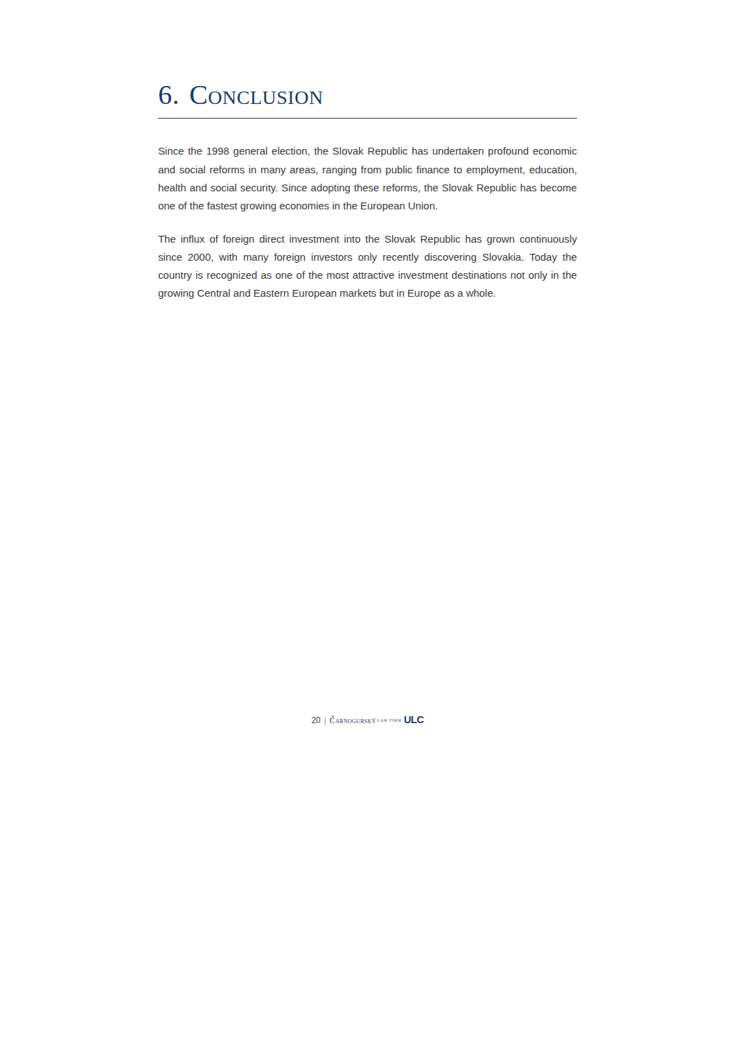6. Conclusion
Since the 1998 general election, the Slovak Republic has undertaken profound economic and social reforms in many areas, ranging from public finance to employment, education, health and social security. Since adopting these reforms, the Slovak Republic has become one of the fastest growing economies in the European Union.
The influx of foreign direct investment into the Slovak Republic has grown continuously since 2000, with many foreign investors only recently discovering Slovakia. Today the country is recognized as one of the most attractive investment destinations not only in the growing Central and Eastern European markets but in Europe as a whole.
20|ČarnogurskýLAW FIRM ULC